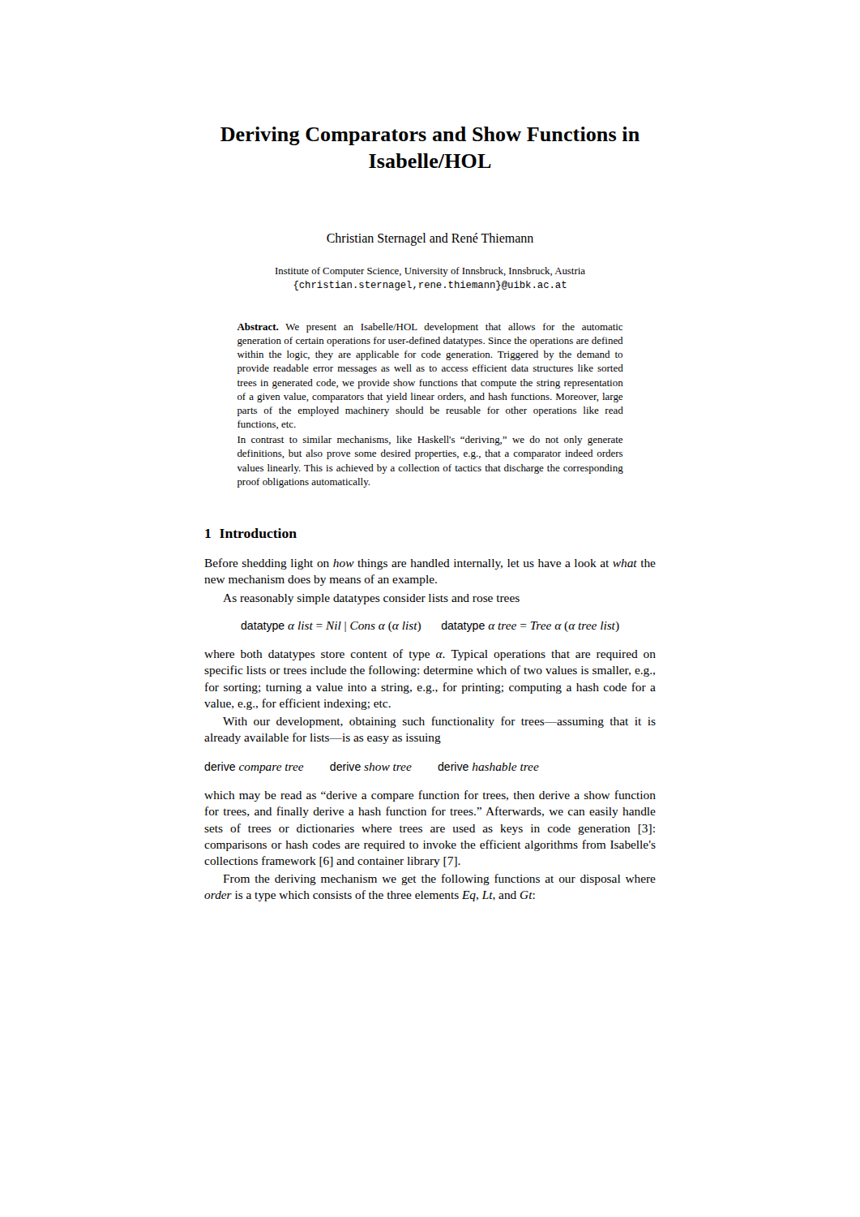Deriving Comparators and Show Functions in
Isabelle/HOL
Christian Sternagel and René Thiemann
Institute of Computer Science, University of Innsbruck, Innsbruck, Austria
{christian.sternagel,rene.thiemann}@uibk.ac.at
Abstract. We present an Isabelle/HOL development that allows for the automatic generation of certain operations for user-defined datatypes. Since the operations are defined within the logic, they are applicable for code generation. Triggered by the demand to provide readable error messages as well as to access efficient data structures like sorted trees in generated code, we provide show functions that compute the string representation of a given value, comparators that yield linear orders, and hash functions. Moreover, large parts of the employed machinery should be reusable for other operations like read functions, etc.
In contrast to similar mechanisms, like Haskell's “deriving,” we do not only generate definitions, but also prove some desired properties, e.g., that a comparator indeed orders values linearly. This is achieved by a collection of tactics that discharge the corresponding proof obligations automatically.
1 Introduction
Before shedding light on how things are handled internally, let us have a look at what the new mechanism does by means of an example.
As reasonably simple datatypes consider lists and rose trees
datatype α list = Nil | Cons α (α list) datatype α tree = Tree α (α tree list)
where both datatypes store content of type α. Typical operations that are required on specific lists or trees include the following: determine which of two values is smaller, e.g., for sorting; turning a value into a string, e.g., for printing; computing a hash code for a value, e.g., for efficient indexing; etc.
With our development, obtaining such functionality for trees—assuming that it is already available for lists—is as easy as issuing
derive compare tree derive show tree derive hashable tree
which may be read as “derive a compare function for trees, then derive a show function for trees, and finally derive a hash function for trees.” Afterwards, we can easily handle sets of trees or dictionaries where trees are used as keys in code generation [3]: comparisons or hash codes are required to invoke the efficient algorithms from Isabelle's collections framework [6] and container library [7].
From the deriving mechanism we get the following functions at our disposal where order is a type which consists of the three elements Eq, Lt, and Gt: